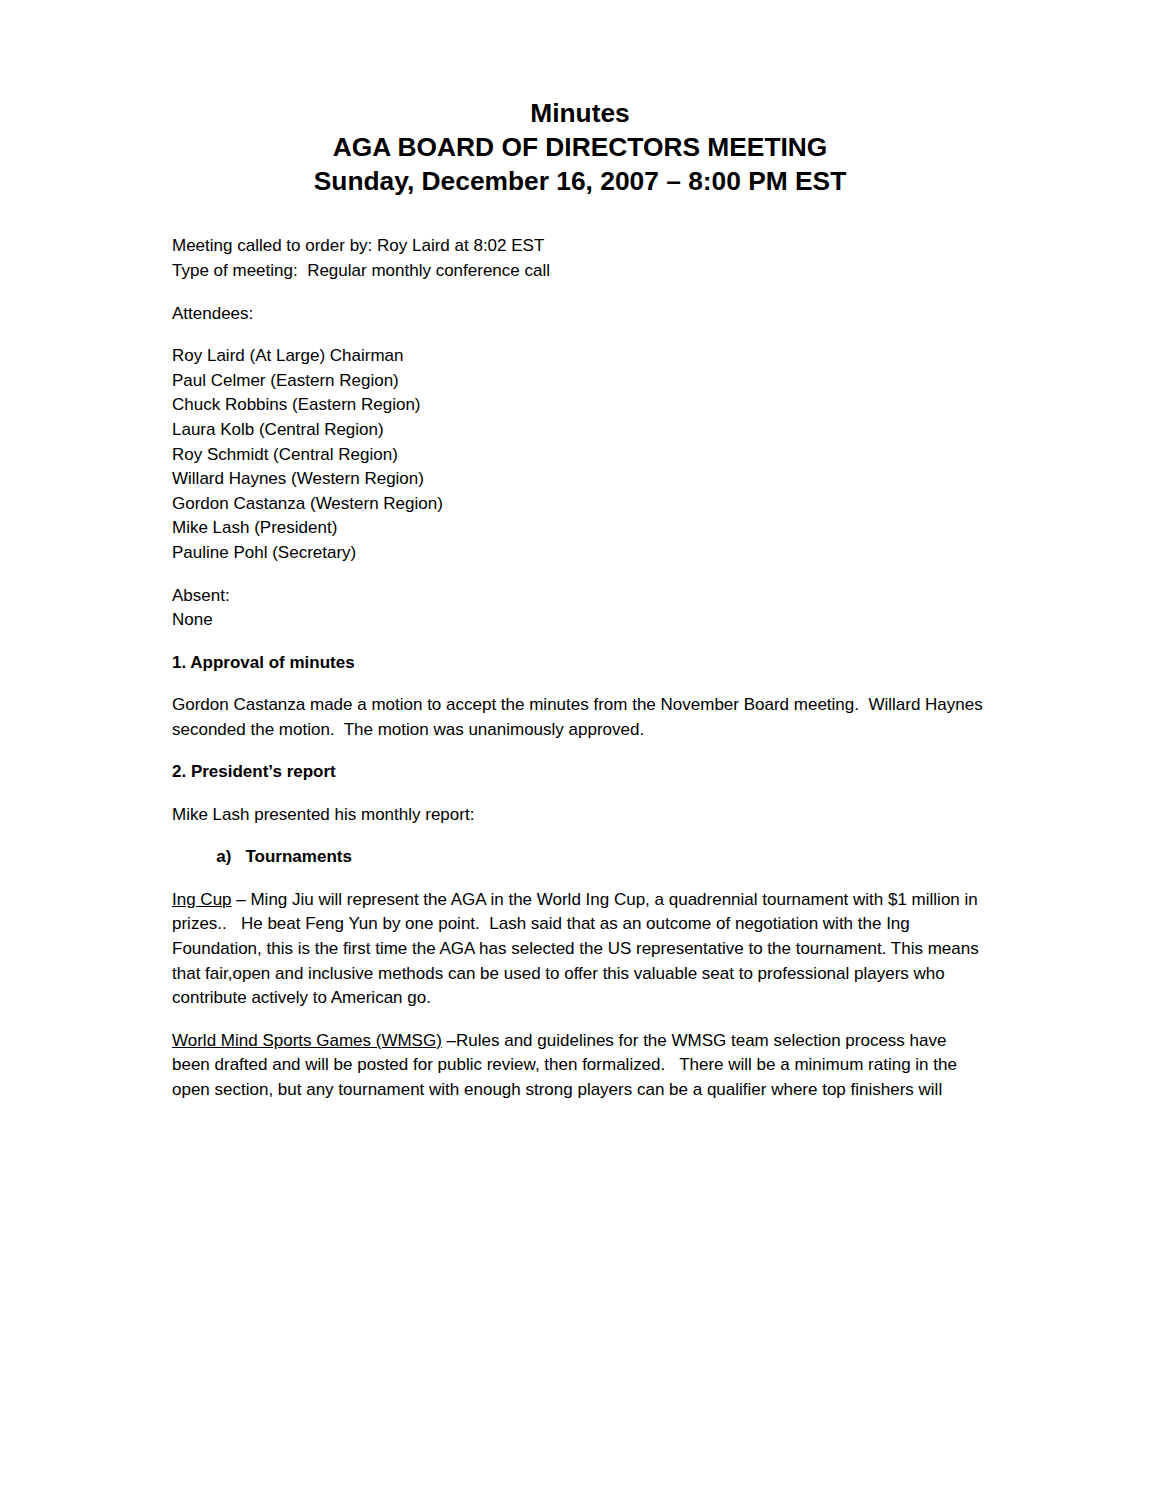Minutes
AGA BOARD OF DIRECTORS MEETING
Sunday, December 16, 2007 – 8:00 PM EST
Meeting called to order by: Roy Laird at 8:02 EST
Type of meeting: Regular monthly conference call
Attendees:
Roy Laird (At Large) Chairman
Paul Celmer (Eastern Region)
Chuck Robbins (Eastern Region)
Laura Kolb (Central Region)
Roy Schmidt (Central Region)
Willard Haynes (Western Region)
Gordon Castanza (Western Region)
Mike Lash (President)
Pauline Pohl (Secretary)
Absent:
None
1. Approval of minutes
Gordon Castanza made a motion to accept the minutes from the November Board meeting. Willard Haynes seconded the motion. The motion was unanimously approved.
2. President’s report
Mike Lash presented his monthly report:
a) Tournaments
Ing Cup – Ming Jiu will represent the AGA in the World Ing Cup, a quadrennial tournament with $1 million in prizes.. He beat Feng Yun by one point. Lash said that as an outcome of negotiation with the Ing Foundation, this is the first time the AGA has selected the US representative to the tournament. This means that fair,open and inclusive methods can be used to offer this valuable seat to professional players who contribute actively to American go.
World Mind Sports Games (WMSG) –Rules and guidelines for the WMSG team selection process have been drafted and will be posted for public review, then formalized. There will be a minimum rating in the open section, but any tournament with enough strong players can be a qualifier where top finishers will